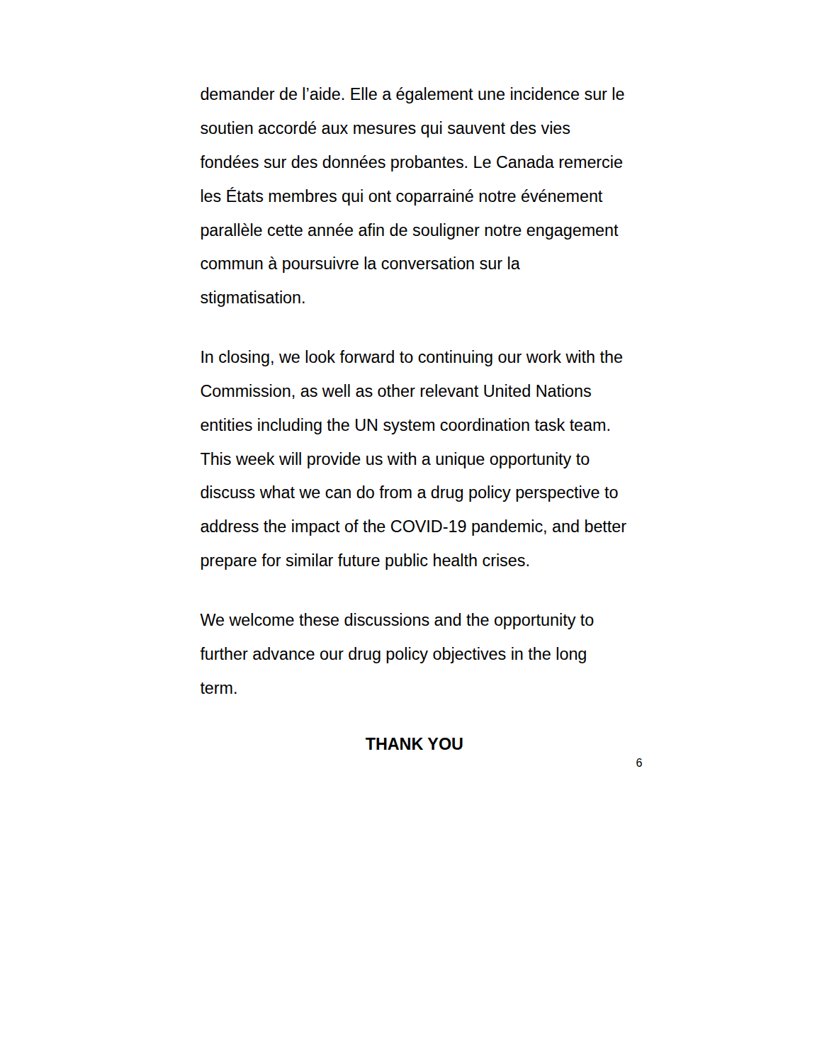demander de l’aide. Elle a également une incidence sur le soutien accordé aux mesures qui sauvent des vies fondées sur des données probantes. Le Canada remercie les États membres qui ont coparrainé notre événement parallèle cette année afin de souligner notre engagement commun à poursuivre la conversation sur la stigmatisation.
In closing, we look forward to continuing our work with the Commission, as well as other relevant United Nations entities including the UN system coordination task team. This week will provide us with a unique opportunity to discuss what we can do from a drug policy perspective to address the impact of the COVID-19 pandemic, and better prepare for similar future public health crises.
We welcome these discussions and the opportunity to further advance our drug policy objectives in the long term.
THANK YOU
6